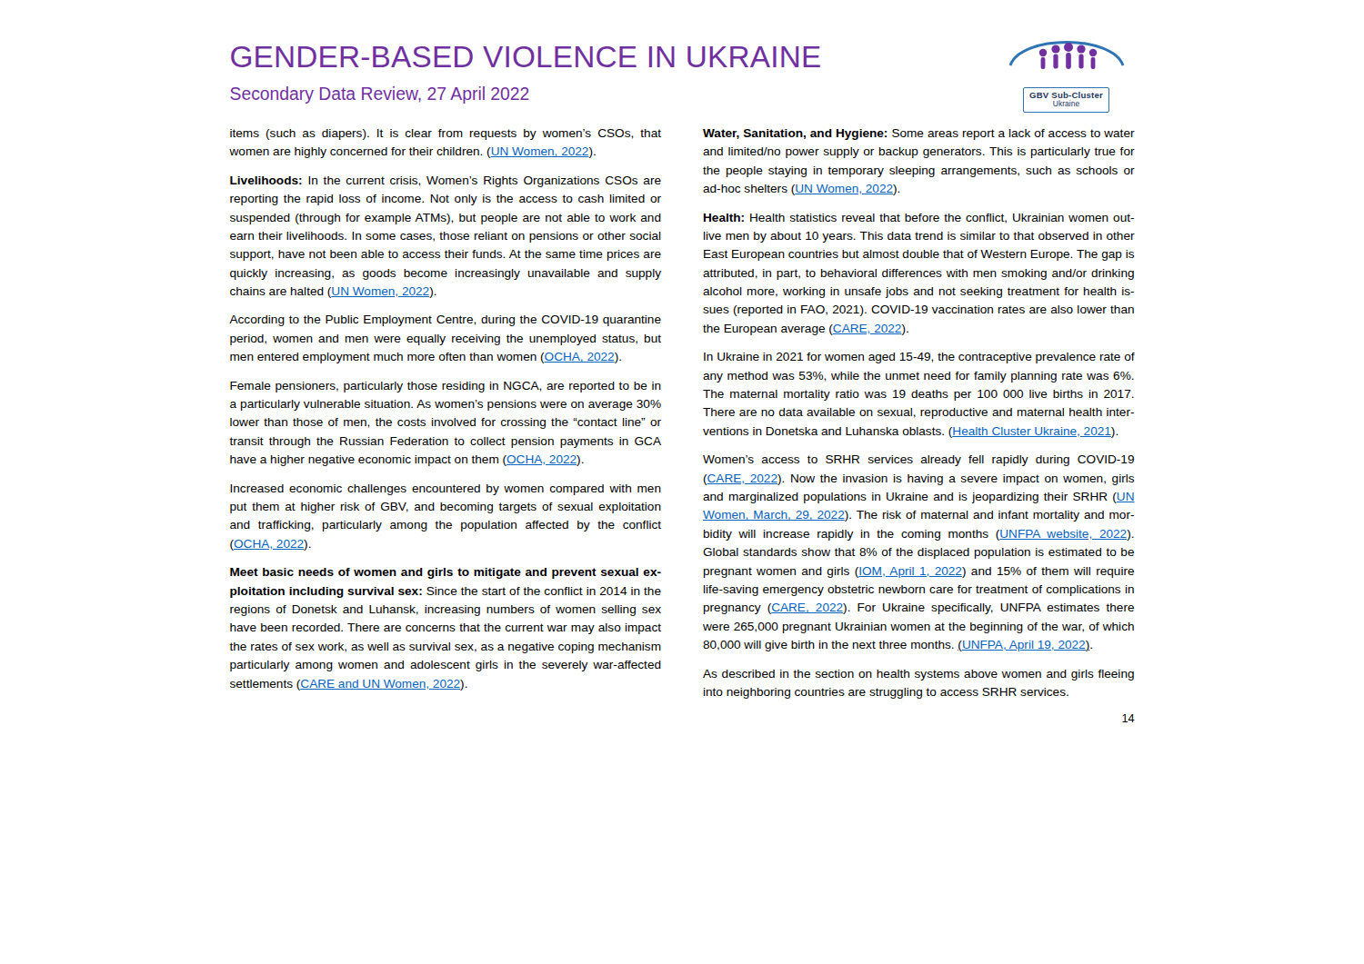GENDER-BASED VIOLENCE IN UKRAINE
Secondary Data Review, 27 April 2022
GBV Sub-Cluster
Ukraine
items (such as diapers). It is clear from requests by women’s CSOs, that women are highly concerned for their children. (UN Women, 2022).
Livelihoods: In the current crisis, Women’s Rights Organizations CSOs are reporting the rapid loss of income. Not only is the access to cash limited or suspended (through for example ATMs), but people are not able to work and earn their livelihoods. In some cases, those reliant on pensions or other social support, have not been able to access their funds. At the same time prices are quickly increasing, as goods become increasingly unavailable and supply chains are halted (UN Women, 2022).
According to the Public Employment Centre, during the COVID-19 quarantine period, women and men were equally receiving the unemployed status, but men entered employment much more often than women (OCHA, 2022).
Female pensioners, particularly those residing in NGCA, are reported to be in a particularly vulnerable situation. As women’s pensions were on average 30% lower than those of men, the costs involved for crossing the “contact line” or transit through the Russian Federation to collect pension payments in GCA have a higher negative economic impact on them (OCHA, 2022).
Increased economic challenges encountered by women compared with men put them at higher risk of GBV, and becoming targets of sexual exploitation and trafficking, particularly among the population affected by the conflict (OCHA, 2022).
Meet basic needs of women and girls to mitigate and prevent sexual exploitation including survival sex: Since the start of the conflict in 2014 in the regions of Donetsk and Luhansk, increasing numbers of women selling sex have been recorded. There are concerns that the current war may also impact the rates of sex work, as well as survival sex, as a negative coping mechanism particularly among women and adolescent girls in the severely war-affected settlements (CARE and UN Women, 2022).
Water, Sanitation, and Hygiene: Some areas report a lack of access to water and limited/no power supply or backup generators. This is particularly true for the people staying in temporary sleeping arrangements, such as schools or ad-hoc shelters (UN Women, 2022).
Health: Health statistics reveal that before the conflict, Ukrainian women outlive men by about 10 years. This data trend is similar to that observed in other East European countries but almost double that of Western Europe. The gap is attributed, in part, to behavioral differences with men smoking and/or drinking alcohol more, working in unsafe jobs and not seeking treatment for health issues (reported in FAO, 2021). COVID-19 vaccination rates are also lower than the European average (CARE, 2022).
In Ukraine in 2021 for women aged 15-49, the contraceptive prevalence rate of any method was 53%, while the unmet need for family planning rate was 6%. The maternal mortality ratio was 19 deaths per 100 000 live births in 2017. There are no data available on sexual, reproductive and maternal health interventions in Donetska and Luhanska oblasts. (Health Cluster Ukraine, 2021).
Women’s access to SRHR services already fell rapidly during COVID-19 (CARE, 2022). Now the invasion is having a severe impact on women, girls and marginalized populations in Ukraine and is jeopardizing their SRHR (UN Women, March, 29, 2022). The risk of maternal and infant mortality and morbidity will increase rapidly in the coming months (UNFPA website, 2022). Global standards show that 8% of the displaced population is estimated to be pregnant women and girls (IOM, April 1, 2022) and 15% of them will require life-saving emergency obstetric newborn care for treatment of complications in pregnancy (CARE, 2022). For Ukraine specifically, UNFPA estimates there were 265,000 pregnant Ukrainian women at the beginning of the war, of which 80,000 will give birth in the next three months. (UNFPA, April 19, 2022).
As described in the section on health systems above women and girls fleeing into neighboring countries are struggling to access SRHR services.
14